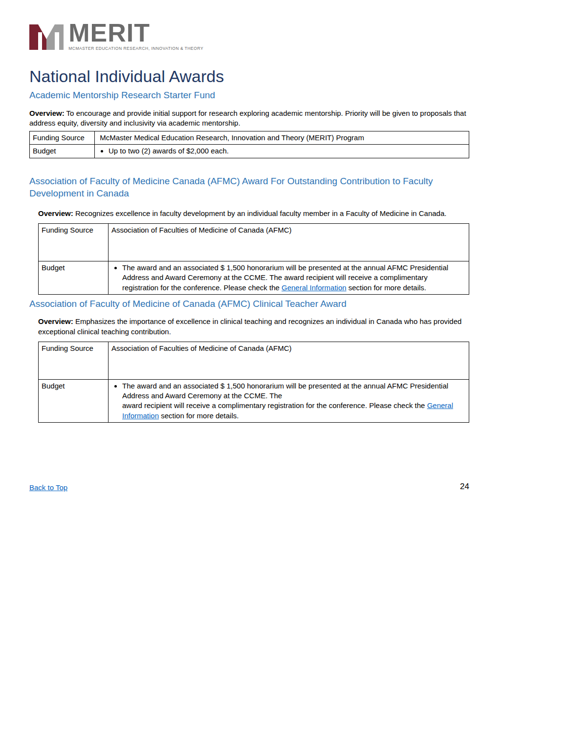MERIT
MCMASTER EDUCATION RESEARCH, INNOVATION & THEORY
National Individual Awards
Academic Mentorship Research Starter Fund
Overview: To encourage and provide initial support for research exploring academic mentorship. Priority will be given to proposals that address equity, diversity and inclusivity via academic mentorship.
| Funding Source | McMaster Medical Education Research, Innovation and Theory (MERIT) Program |
| Budget | Up to two (2) awards of $2,000 each. |
Association of Faculty of Medicine Canada (AFMC) Award For Outstanding Contribution to Faculty Development in Canada
Overview: Recognizes excellence in faculty development by an individual faculty member in a Faculty of Medicine in Canada.
| Funding Source | Association of Faculties of Medicine of Canada (AFMC) |
| Budget | The award and an associated $ 1,500 honorarium will be presented at the annual AFMC Presidential Address and Award Ceremony at the CCME. The award recipient will receive a complimentary registration for the conference. Please check the General Information section for more details. |
Association of Faculty of Medicine of Canada (AFMC) Clinical Teacher Award
Overview: Emphasizes the importance of excellence in clinical teaching and recognizes an individual in Canada who has provided exceptional clinical teaching contribution.
| Funding Source | Association of Faculties of Medicine of Canada (AFMC) |
| Budget | The award and an associated $ 1,500 honorarium will be presented at the annual AFMC Presidential Address and Award Ceremony at the CCME. The award recipient will receive a complimentary registration for the conference. Please check the General Information section for more details. |
Back to Top 24